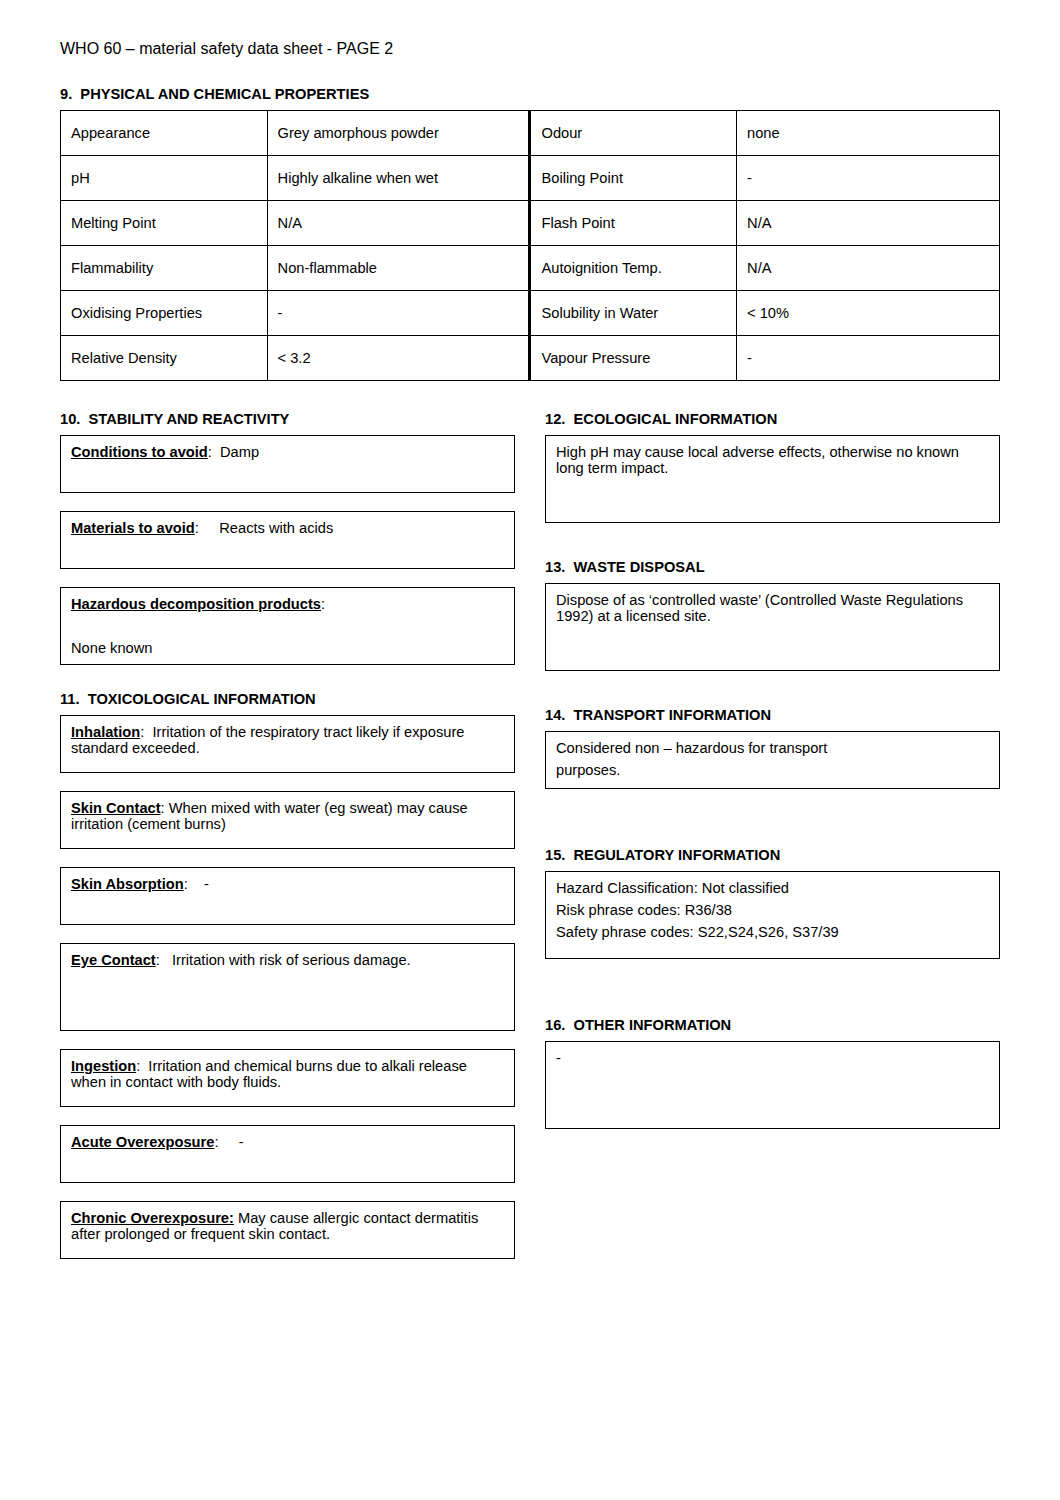WHO 60 – material safety data sheet - PAGE 2
9. Physical and Chemical Properties
| Appearance | Grey amorphous powder | Odour | none |
| pH | Highly alkaline when wet | Boiling Point | - |
| Melting Point | N/A | Flash Point | N/A |
| Flammability | Non-flammable | Autoignition Temp. | N/A |
| Oxidising Properties | - | Solubility in Water | < 10% |
| Relative Density | < 3.2 | Vapour Pressure | - |
10. STABILITY AND REACTIVITY
Conditions to avoid: Damp
Materials to avoid: Reacts with acids
Hazardous decomposition products:
None known
11. TOXICOLOGICAL INFORMATION
Inhalation: Irritation of the respiratory tract likely if exposure standard exceeded.
Skin Contact: When mixed with water (eg sweat) may cause irritation (cement burns)
Skin Absorption: -
Eye Contact: Irritation with risk of serious damage.
Ingestion: Irritation and chemical burns due to alkali release when in contact with body fluids.
Acute Overexposure: -
Chronic Overexposure: May cause allergic contact dermatitis after prolonged or frequent skin contact.
12. ECOLOGICAL INFORMATION
High pH may cause local adverse effects, otherwise no known long term impact.
13. WASTE DISPOSAL
Dispose of as ‘controlled waste’ (Controlled Waste Regulations 1992) at a licensed site.
14. TRANSPORT INFORMATION
Considered non – hazardous for transport
purposes.
15. REGULATORY INFORMATION
Hazard Classification: Not classified
Risk phrase codes: R36/38
Safety phrase codes: S22,S24,S26, S37/39
16. OTHER INFORMATION
-